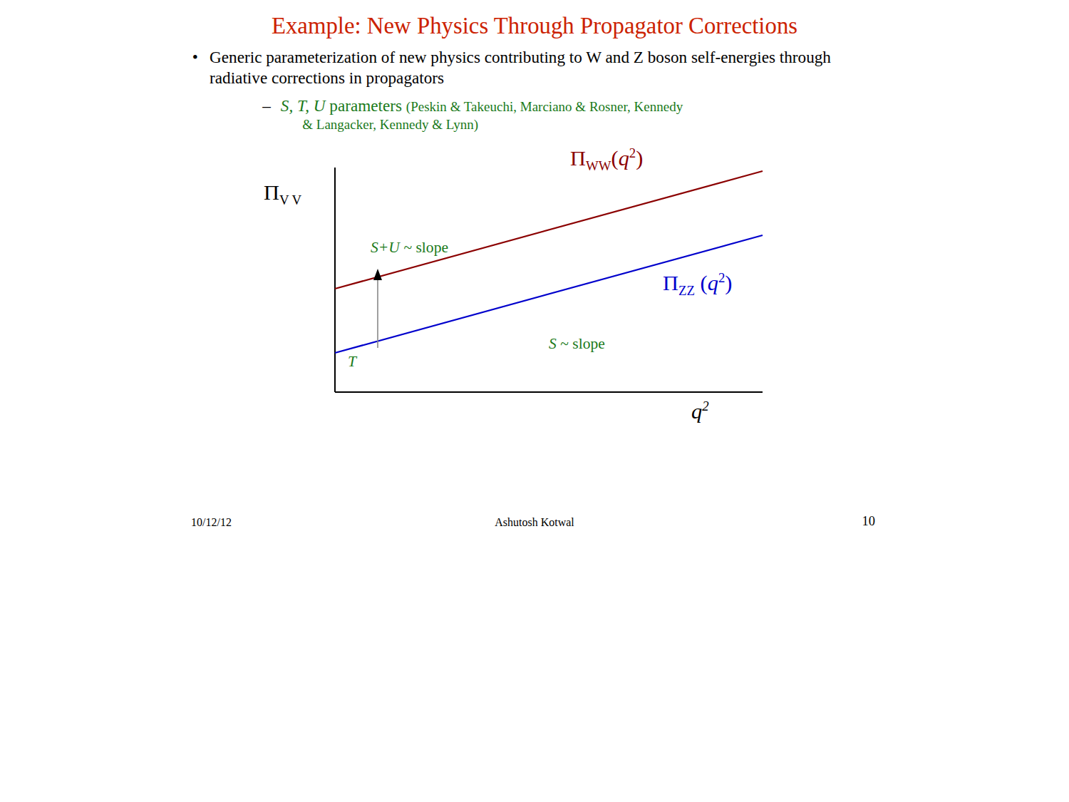Example: New Physics Through Propagator Corrections
Generic parameterization of new physics contributing to W and Z boson self-energies through radiative corrections in propagators
S, T, U parameters (Peskin & Takeuchi, Marciano & Rosner, Kennedy & Langacker, Kennedy & Lynn)
ΠWW(q2) ΠZZ (q2) ΠV V S+U ~ slope S ~ slope T q2
10/12/12 Ashutosh Kotwal 10